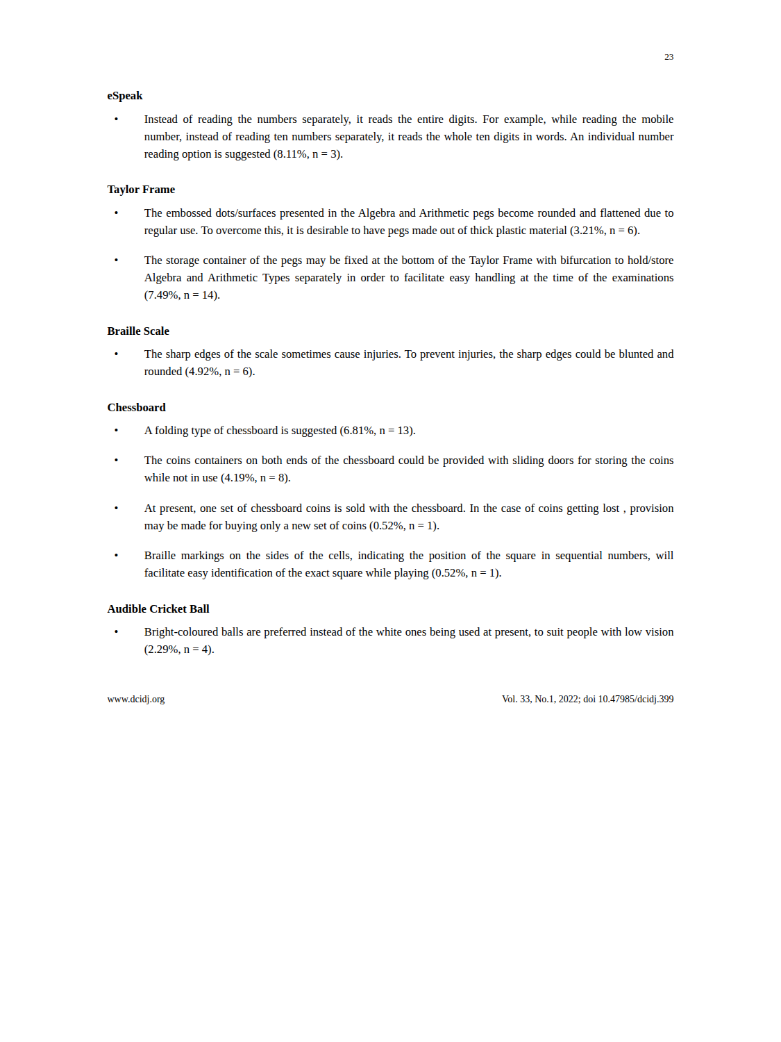23
eSpeak
Instead of reading the numbers separately, it reads the entire digits. For example, while reading the mobile number, instead of reading ten numbers separately, it reads the whole ten digits in words. An individual number reading option is suggested (8.11%, n = 3).
Taylor Frame
The embossed dots/surfaces presented in the Algebra and Arithmetic pegs become rounded and flattened due to regular use. To overcome this, it is desirable to have pegs made out of thick plastic material (3.21%, n = 6).
The storage container of the pegs may be fixed at the bottom of the Taylor Frame with bifurcation to hold/store Algebra and Arithmetic Types separately in order to facilitate easy handling at the time of the examinations (7.49%, n = 14).
Braille Scale
The sharp edges of the scale sometimes cause injuries. To prevent injuries, the sharp edges could be blunted and rounded (4.92%, n = 6).
Chessboard
A folding type of chessboard is suggested (6.81%, n = 13).
The coins containers on both ends of the chessboard could be provided with sliding doors for storing the coins while not in use (4.19%, n = 8).
At present, one set of chessboard coins is sold with the chessboard. In the case of coins getting lost , provision may be made for buying only a new set of coins (0.52%, n = 1).
Braille markings on the sides of the cells, indicating the position of the square in sequential numbers, will facilitate easy identification of the exact square while playing (0.52%, n = 1).
Audible Cricket Ball
Bright-coloured balls are preferred instead of the white ones being used at present, to suit people with low vision (2.29%, n = 4).
www.dcidj.org Vol. 33, No.1, 2022; doi 10.47985/dcidj.399